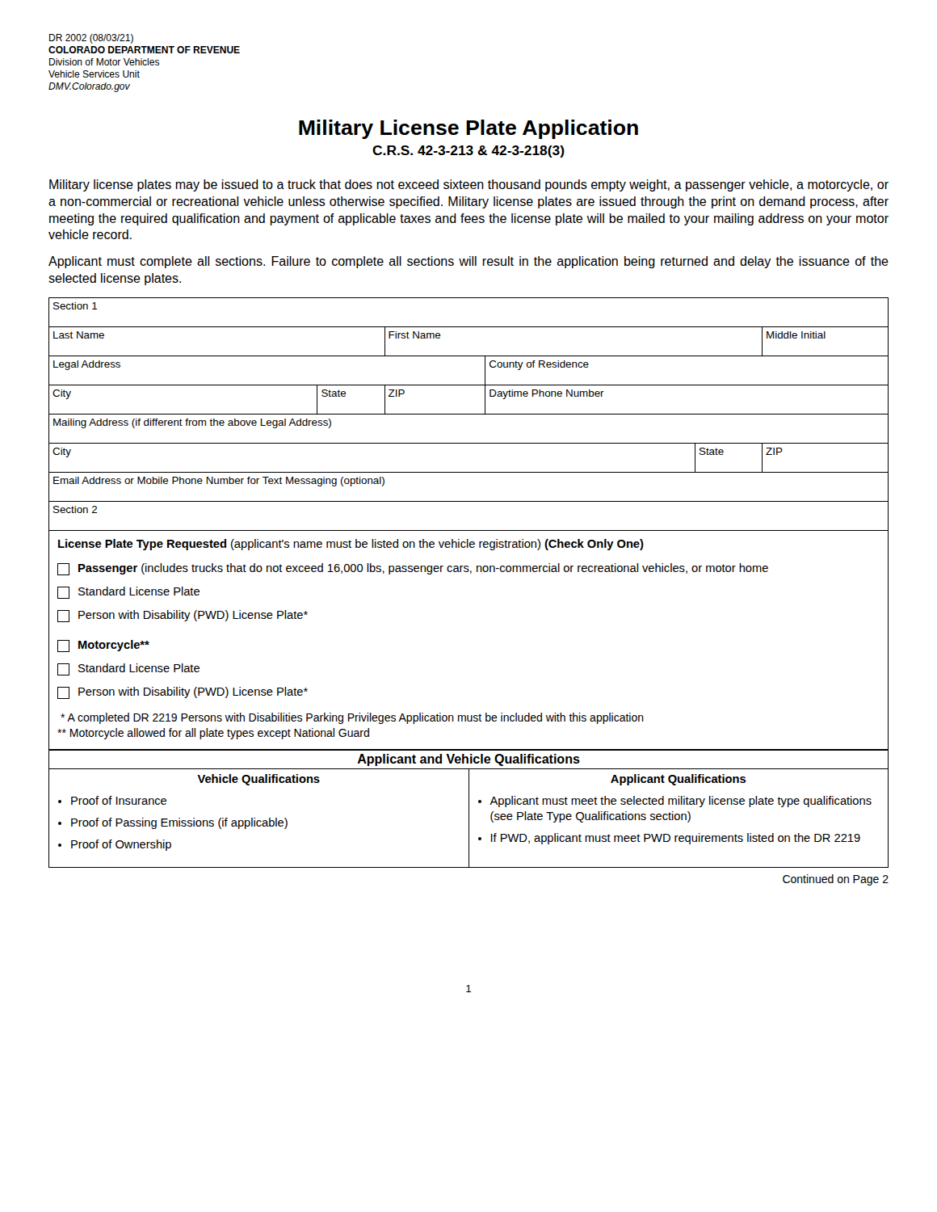DR 2002 (08/03/21)
COLORADO DEPARTMENT OF REVENUE
Division of Motor Vehicles
Vehicle Services Unit
DMV.Colorado.gov
Military License Plate Application
C.R.S. 42-3-213 & 42-3-218(3)
Military license plates may be issued to a truck that does not exceed sixteen thousand pounds empty weight, a passenger vehicle, a motorcycle, or a non-commercial or recreational vehicle unless otherwise specified. Military license plates are issued through the print on demand process, after meeting the required qualification and payment of applicable taxes and fees the license plate will be mailed to your mailing address on your motor vehicle record.
Applicant must complete all sections. Failure to complete all sections will result in the application being returned and delay the issuance of the selected license plates.
| Section 1 |
| Last Name | First Name | Middle Initial |
| Legal Address | County of Residence |
| City | State | ZIP | Daytime Phone Number |
| Mailing Address (if different from the above Legal Address) |
| City | State | ZIP |
| Email Address or Mobile Phone Number for Text Messaging (optional) |
| Section 2 |
License Plate Type Requested (applicant's name must be listed on the vehicle registration) (Check Only One)
Passenger (includes trucks that do not exceed 16,000 lbs, passenger cars, non-commercial or recreational vehicles, or motor home
Standard License Plate
Person with Disability (PWD) License Plate*
Motorcycle**
Standard License Plate
Person with Disability (PWD) License Plate*
* A completed DR 2219 Persons with Disabilities Parking Privileges Application must be included with this application
** Motorcycle allowed for all plate types except National Guard
| Applicant and Vehicle Qualifications |
| Vehicle Qualifications | Applicant Qualifications |
| Proof of Insurance Proof of Passing Emissions (if applicable) Proof of Ownership | Applicant must meet the selected military license plate type qualifications (see Plate Type Qualifications section) If PWD, applicant must meet PWD requirements listed on the DR 2219 |
Continued on Page 2
1